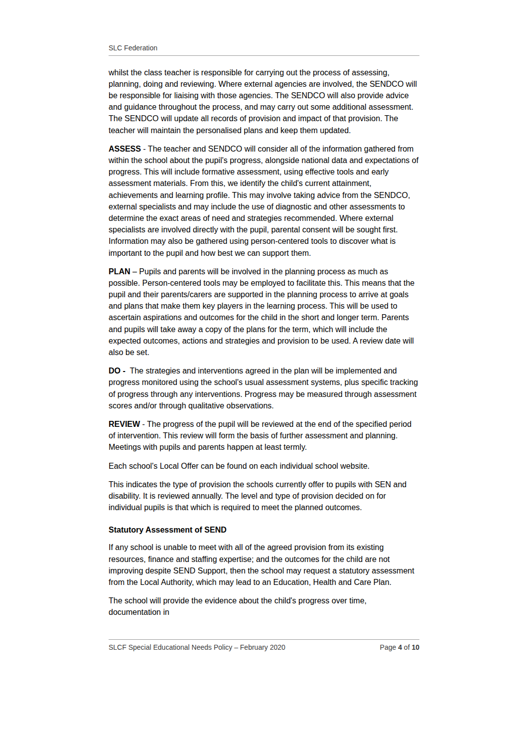SLC Federation
whilst the class teacher is responsible for carrying out the process of assessing, planning, doing and reviewing. Where external agencies are involved, the SENDCO will be responsible for liaising with those agencies. The SENDCO will also provide advice and guidance throughout the process, and may carry out some additional assessment. The SENDCO will update all records of provision and impact of that provision. The teacher will maintain the personalised plans and keep them updated.
ASSESS - The teacher and SENDCO will consider all of the information gathered from within the school about the pupil's progress, alongside national data and expectations of progress. This will include formative assessment, using effective tools and early assessment materials. From this, we identify the child's current attainment, achievements and learning profile. This may involve taking advice from the SENDCO, external specialists and may include the use of diagnostic and other assessments to determine the exact areas of need and strategies recommended. Where external specialists are involved directly with the pupil, parental consent will be sought first. Information may also be gathered using person-centered tools to discover what is important to the pupil and how best we can support them.
PLAN – Pupils and parents will be involved in the planning process as much as possible. Person-centered tools may be employed to facilitate this. This means that the pupil and their parents/carers are supported in the planning process to arrive at goals and plans that make them key players in the learning process. This will be used to ascertain aspirations and outcomes for the child in the short and longer term. Parents and pupils will take away a copy of the plans for the term, which will include the expected outcomes, actions and strategies and provision to be used. A review date will also be set.
DO - The strategies and interventions agreed in the plan will be implemented and progress monitored using the school's usual assessment systems, plus specific tracking of progress through any interventions. Progress may be measured through assessment scores and/or through qualitative observations.
REVIEW - The progress of the pupil will be reviewed at the end of the specified period of intervention. This review will form the basis of further assessment and planning. Meetings with pupils and parents happen at least termly.
Each school's Local Offer can be found on each individual school website.
This indicates the type of provision the schools currently offer to pupils with SEN and disability. It is reviewed annually. The level and type of provision decided on for individual pupils is that which is required to meet the planned outcomes.
Statutory Assessment of SEND
If any school is unable to meet with all of the agreed provision from its existing resources, finance and staffing expertise; and the outcomes for the child are not improving despite SEND Support, then the school may request a statutory assessment from the Local Authority, which may lead to an Education, Health and Care Plan.
The school will provide the evidence about the child's progress over time, documentation in
SLCF Special Educational Needs Policy – February 2020 Page 4 of 10